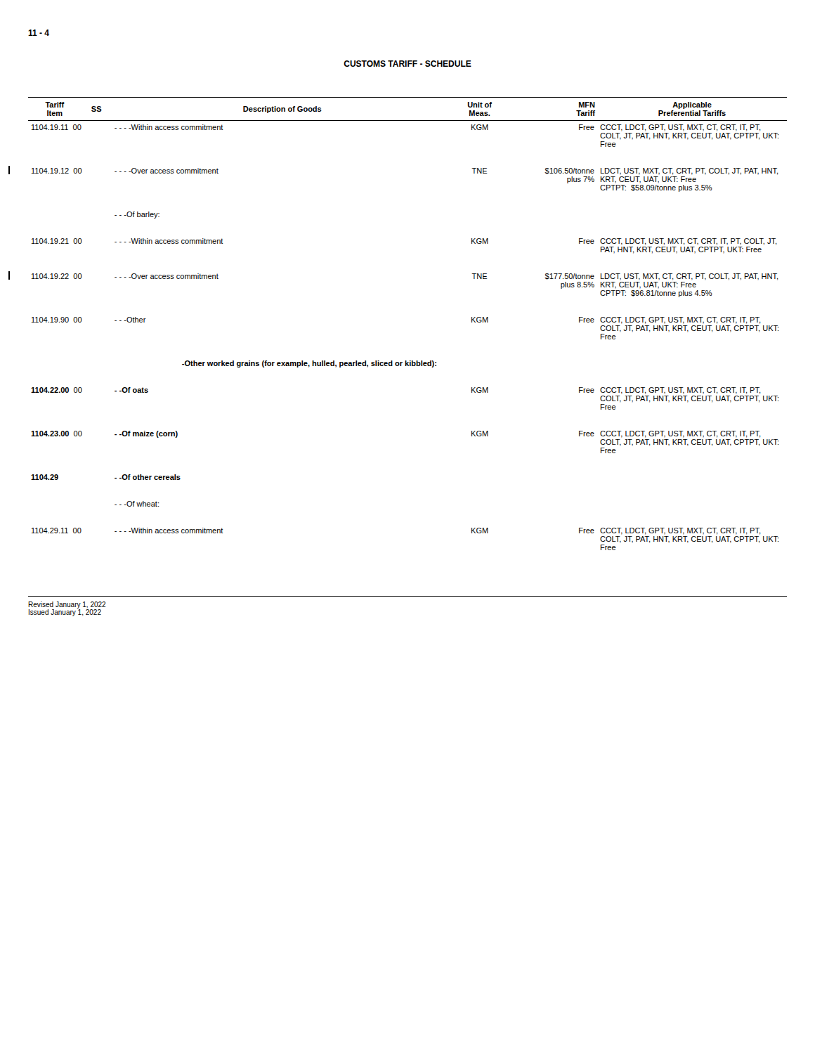11 - 4
CUSTOMS TARIFF - SCHEDULE
| Tariff Item | SS | Description of Goods | Unit of Meas. | MFN Tariff | Applicable Preferential Tariffs |
| --- | --- | --- | --- | --- | --- |
| 1104.19.11 00 | - - - -Within access commitment | KGM | Free | CCCT, LDCT, GPT, UST, MXT, CT, CRT, IT, PT, COLT, JT, PAT, HNT, KRT, CEUT, UAT, CPTPT, UKT: Free |
| 1104.19.12 00 | - - - -Over access commitment | TNE | $106.50/tonne plus 7% | LDCT, UST, MXT, CT, CRT, PT, COLT, JT, PAT, HNT, KRT, CEUT, UAT, UKT: Free CPTPT: $58.09/tonne plus 3.5% |
| | - - -Of barley: | | | |
| 1104.19.21 00 | - - - -Within access commitment | KGM | Free | CCCT, LDCT, UST, MXT, CT, CRT, IT, PT, COLT, JT, PAT, HNT, KRT, CEUT, UAT, CPTPT, UKT: Free |
| 1104.19.22 00 | - - - -Over access commitment | TNE | $177.50/tonne plus 8.5% | LDCT, UST, MXT, CT, CRT, PT, COLT, JT, PAT, HNT, KRT, CEUT, UAT, UKT: Free CPTPT: $96.81/tonne plus 4.5% |
| 1104.19.90 00 | - - -Other | KGM | Free | CCCT, LDCT, GPT, UST, MXT, CT, CRT, IT, PT, COLT, JT, PAT, HNT, KRT, CEUT, UAT, CPTPT, UKT: Free |
| | -Other worked grains (for example, hulled, pearled, sliced or kibbled): | | | |
| 1104.22.00 00 | - -Of oats | KGM | Free | CCCT, LDCT, GPT, UST, MXT, CT, CRT, IT, PT, COLT, JT, PAT, HNT, KRT, CEUT, UAT, CPTPT, UKT: Free |
| 1104.23.00 00 | - -Of maize (corn) | KGM | Free | CCCT, LDCT, GPT, UST, MXT, CT, CRT, IT, PT, COLT, JT, PAT, HNT, KRT, CEUT, UAT, CPTPT, UKT: Free |
| 1104.29 | - -Of other cereals | | | |
| | - - -Of wheat: | | | |
| 1104.29.11 00 | - - - -Within access commitment | KGM | Free | CCCT, LDCT, GPT, UST, MXT, CT, CRT, IT, PT, COLT, JT, PAT, HNT, KRT, CEUT, UAT, CPTPT, UKT: Free |
Revised January 1, 2022
Issued January 1, 2022